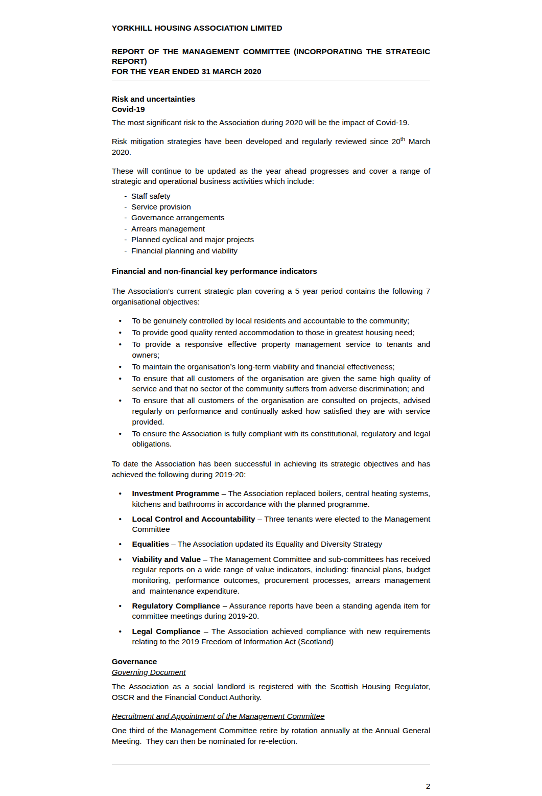YORKHILL HOUSING ASSOCIATION LIMITED
REPORT OF THE MANAGEMENT COMMITTEE (INCORPORATING THE STRATEGIC REPORT)
FOR THE YEAR ENDED 31 MARCH 2020
Risk and uncertainties
Covid-19
The most significant risk to the Association during 2020 will be the impact of Covid-19.
Risk mitigation strategies have been developed and regularly reviewed since 20th March 2020.
These will continue to be updated as the year ahead progresses and cover a range of strategic and operational business activities which include:
Staff safety
Service provision
Governance arrangements
Arrears management
Planned cyclical and major projects
Financial planning and viability
Financial and non-financial key performance indicators
The Association’s current strategic plan covering a 5 year period contains the following 7 organisational objectives:
To be genuinely controlled by local residents and accountable to the community;
To provide good quality rented accommodation to those in greatest housing need;
To provide a responsive effective property management service to tenants and owners;
To maintain the organisation’s long-term viability and financial effectiveness;
To ensure that all customers of the organisation are given the same high quality of service and that no sector of the community suffers from adverse discrimination; and
To ensure that all customers of the organisation are consulted on projects, advised regularly on performance and continually asked how satisfied they are with service provided.
To ensure the Association is fully compliant with its constitutional, regulatory and legal obligations.
To date the Association has been successful in achieving its strategic objectives and has achieved the following during 2019-20:
Investment Programme – The Association replaced boilers, central heating systems, kitchens and bathrooms in accordance with the planned programme.
Local Control and Accountability – Three tenants were elected to the Management Committee
Equalities – The Association updated its Equality and Diversity Strategy
Viability and Value – The Management Committee and sub-committees has received regular reports on a wide range of value indicators, including: financial plans, budget monitoring, performance outcomes, procurement processes, arrears management and maintenance expenditure.
Regulatory Compliance – Assurance reports have been a standing agenda item for committee meetings during 2019-20.
Legal Compliance – The Association achieved compliance with new requirements relating to the 2019 Freedom of Information Act (Scotland)
Governance
Governing Document
The Association as a social landlord is registered with the Scottish Housing Regulator, OSCR and the Financial Conduct Authority.
Recruitment and Appointment of the Management Committee
One third of the Management Committee retire by rotation annually at the Annual General Meeting. They can then be nominated for re-election.
2